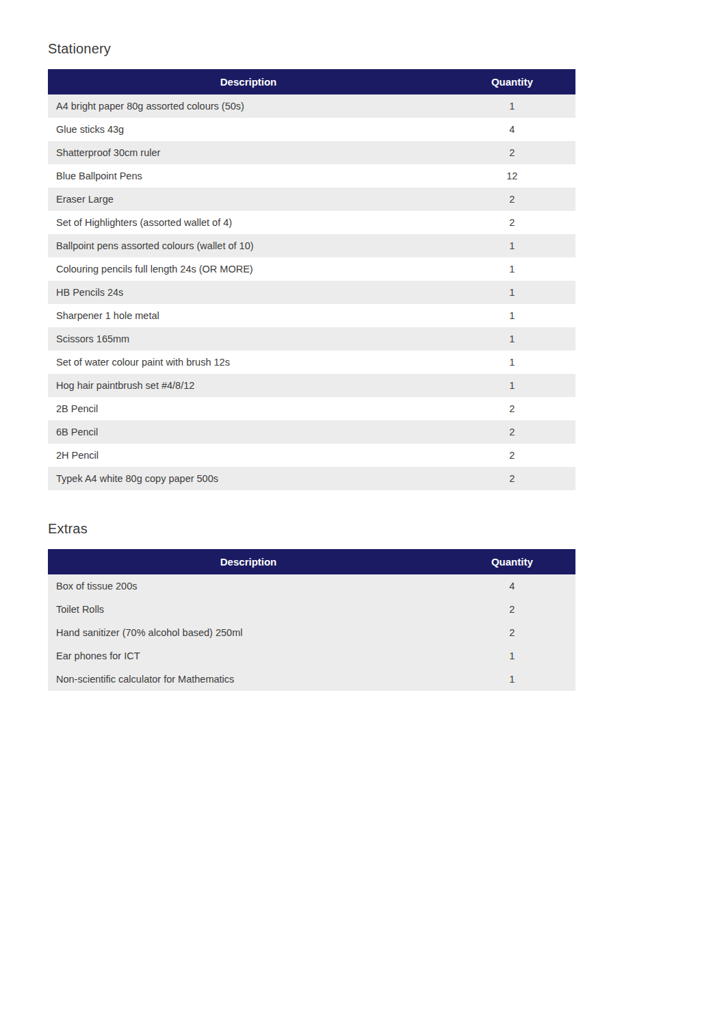Stationery
| Description | Quantity | |
| --- | --- | --- |
| A4 bright paper 80g assorted colours (50s) | 1 | |
| Glue sticks 43g | 4 | |
| Shatterproof 30cm ruler | 2 | |
| Blue Ballpoint Pens | 12 | |
| Eraser Large | 2 | |
| Set of Highlighters (assorted wallet of 4) | 2 | |
| Ballpoint pens assorted colours (wallet of 10) | 1 | |
| Colouring pencils full length 24s (OR MORE) | 1 | |
| HB Pencils 24s | 1 | |
| Sharpener 1 hole metal | 1 | |
| Scissors 165mm | 1 | |
| Set of water colour paint with brush 12s | 1 | |
| Hog hair paintbrush set #4/8/12 | 1 | |
| 2B Pencil | 2 | |
| 6B Pencil | 2 | |
| 2H Pencil | 2 | |
| Typek A4 white 80g copy paper 500s | 2 | |
Extras
| Description | Quantity | |
| --- | --- | --- |
| Box of tissue 200s | 4 | |
| Toilet Rolls | 2 | |
| Hand sanitizer (70% alcohol based) 250ml | 2 | |
| Ear phones for ICT | 1 | |
| Non-scientific calculator for Mathematics | 1 | |